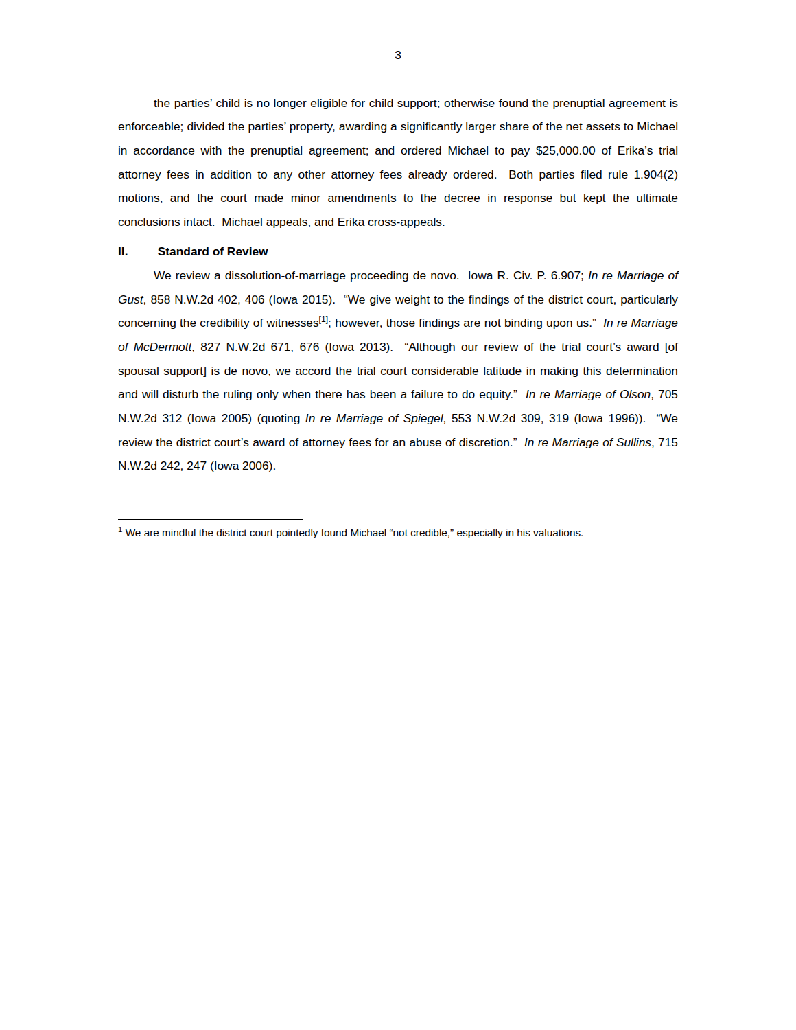3
the parties’ child is no longer eligible for child support; otherwise found the prenuptial agreement is enforceable; divided the parties’ property, awarding a significantly larger share of the net assets to Michael in accordance with the prenuptial agreement; and ordered Michael to pay $25,000.00 of Erika’s trial attorney fees in addition to any other attorney fees already ordered. Both parties filed rule 1.904(2) motions, and the court made minor amendments to the decree in response but kept the ultimate conclusions intact. Michael appeals, and Erika cross-appeals.
II. Standard of Review
We review a dissolution-of-marriage proceeding de novo. Iowa R. Civ. P. 6.907; In re Marriage of Gust, 858 N.W.2d 402, 406 (Iowa 2015). “We give weight to the findings of the district court, particularly concerning the credibility of witnesses[1]; however, those findings are not binding upon us.” In re Marriage of McDermott, 827 N.W.2d 671, 676 (Iowa 2013). “Although our review of the trial court’s award [of spousal support] is de novo, we accord the trial court considerable latitude in making this determination and will disturb the ruling only when there has been a failure to do equity.” In re Marriage of Olson, 705 N.W.2d 312 (Iowa 2005) (quoting In re Marriage of Spiegel, 553 N.W.2d 309, 319 (Iowa 1996)). “We review the district court’s award of attorney fees for an abuse of discretion.” In re Marriage of Sullins, 715 N.W.2d 242, 247 (Iowa 2006).
1 We are mindful the district court pointedly found Michael “not credible,” especially in his valuations.